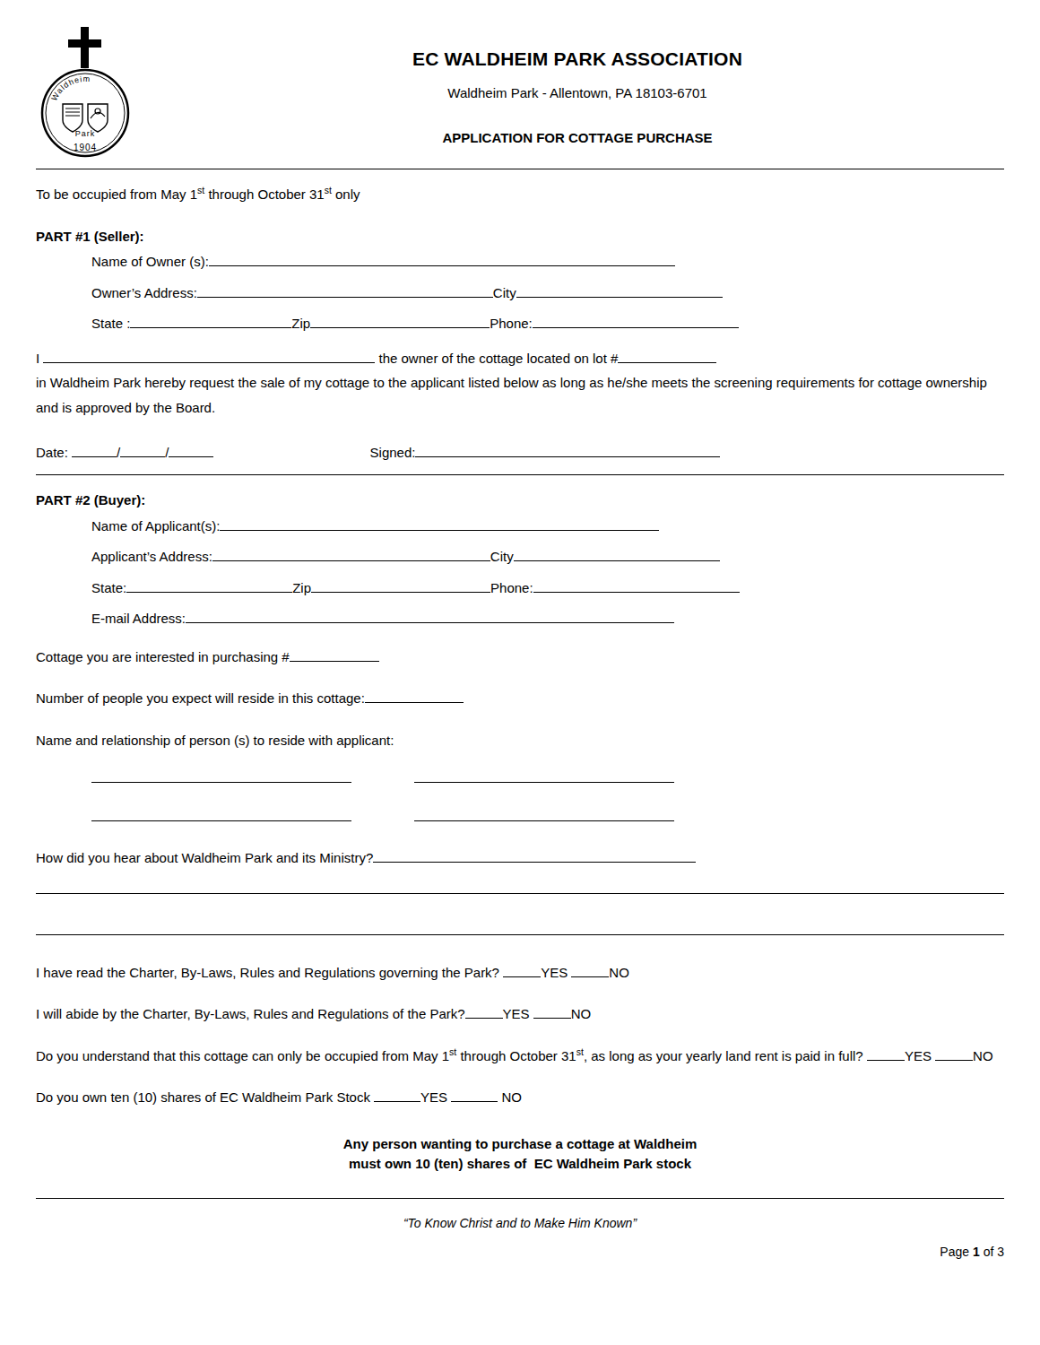Waldheim Park 1904
EC WALDHEIM PARK ASSOCIATION
Waldheim Park - Allentown, PA 18103-6701
APPLICATION FOR COTTAGE PURCHASE
To be occupied from May 1st through October 31st only
PART #1 (Seller):
Name of Owner (s):
Owner’s Address: City
State : Zip Phone:
I the owner of the cottage located on lot #
in Waldheim Park hereby request the sale of my cottage to the applicant listed below as long as he/she meets the screening requirements for cottage ownership and is approved by the Board.
Date: / / Signed:
PART #2 (Buyer):
Name of Applicant(s):
Applicant’s Address: City
State: Zip Phone:
E-mail Address:
Cottage you are interested in purchasing #
Number of people you expect will reside in this cottage:
Name and relationship of person (s) to reside with applicant:
How did you hear about Waldheim Park and its Ministry?
I have read the Charter, By-Laws, Rules and Regulations governing the Park? YES NO
I will abide by the Charter, By-Laws, Rules and Regulations of the Park? YES NO
Do you understand that this cottage can only be occupied from May 1st through October 31st, as long as your yearly land rent is paid in full? YES NO
Do you own ten (10) shares of EC Waldheim Park Stock YES NO
Any person wanting to purchase a cottage at Waldheim
must own 10 (ten) shares of EC Waldheim Park stock
“To Know Christ and to Make Him Known”
Page 1 of 3